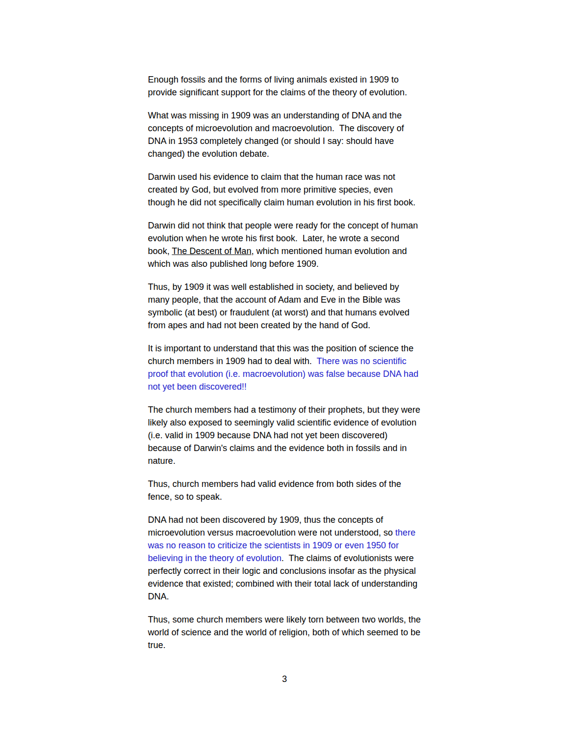Enough fossils and the forms of living animals existed in 1909 to provide significant support for the claims of the theory of evolution.
What was missing in 1909 was an understanding of DNA and the concepts of microevolution and macroevolution. The discovery of DNA in 1953 completely changed (or should I say: should have changed) the evolution debate.
Darwin used his evidence to claim that the human race was not created by God, but evolved from more primitive species, even though he did not specifically claim human evolution in his first book.
Darwin did not think that people were ready for the concept of human evolution when he wrote his first book. Later, he wrote a second book, The Descent of Man, which mentioned human evolution and which was also published long before 1909.
Thus, by 1909 it was well established in society, and believed by many people, that the account of Adam and Eve in the Bible was symbolic (at best) or fraudulent (at worst) and that humans evolved from apes and had not been created by the hand of God.
It is important to understand that this was the position of science the church members in 1909 had to deal with. There was no scientific proof that evolution (i.e. macroevolution) was false because DNA had not yet been discovered!!
The church members had a testimony of their prophets, but they were likely also exposed to seemingly valid scientific evidence of evolution (i.e. valid in 1909 because DNA had not yet been discovered) because of Darwin's claims and the evidence both in fossils and in nature.
Thus, church members had valid evidence from both sides of the fence, so to speak.
DNA had not been discovered by 1909, thus the concepts of microevolution versus macroevolution were not understood, so there was no reason to criticize the scientists in 1909 or even 1950 for believing in the theory of evolution. The claims of evolutionists were perfectly correct in their logic and conclusions insofar as the physical evidence that existed; combined with their total lack of understanding DNA.
Thus, some church members were likely torn between two worlds, the world of science and the world of religion, both of which seemed to be true.
3